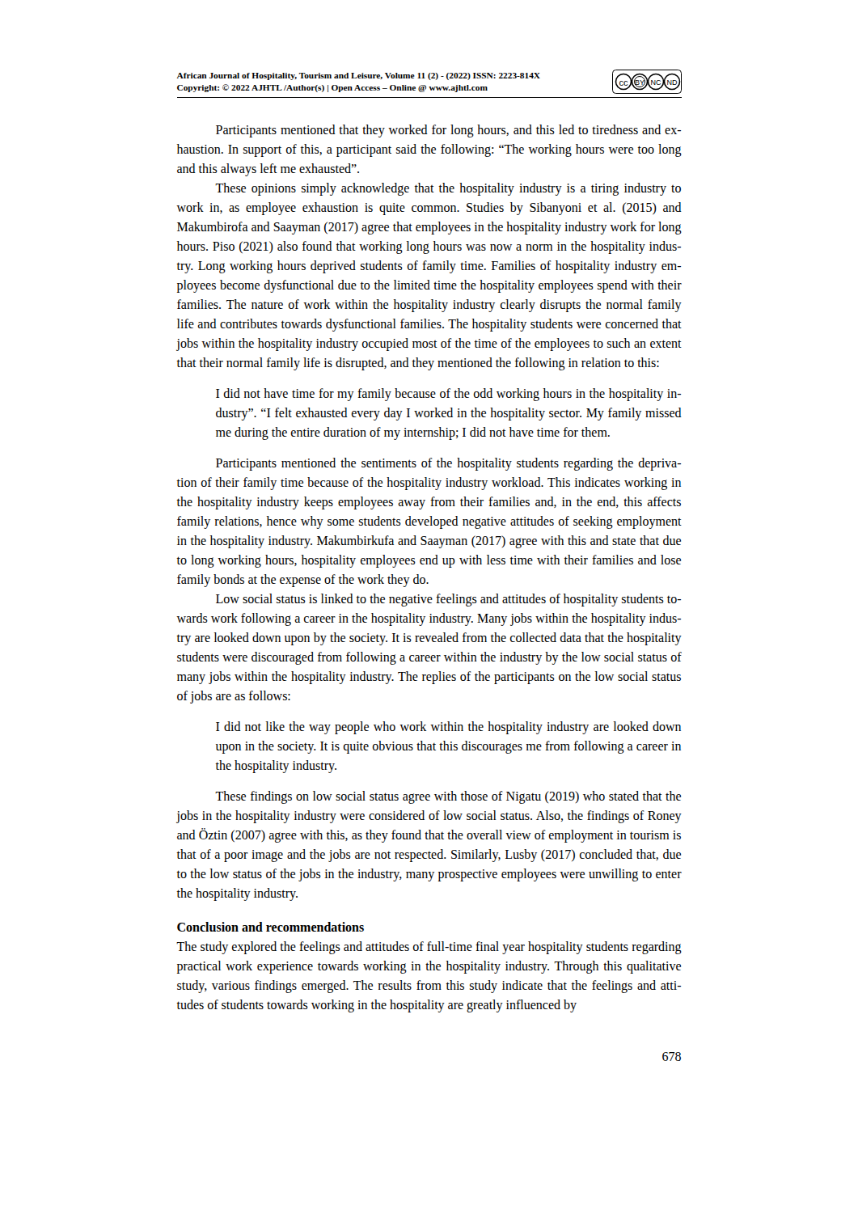African Journal of Hospitality, Tourism and Leisure, Volume 11 (2) - (2022) ISSN: 2223-814X
Copyright: © 2022 AJHTL /Author(s) | Open Access – Online @ www.ajhtl.com
cc BY NC ND
Participants mentioned that they worked for long hours, and this led to tiredness and exhaustion. In support of this, a participant said the following: “The working hours were too long and this always left me exhausted”.
These opinions simply acknowledge that the hospitality industry is a tiring industry to work in, as employee exhaustion is quite common. Studies by Sibanyoni et al. (2015) and Makumbirofa and Saayman (2017) agree that employees in the hospitality industry work for long hours. Piso (2021) also found that working long hours was now a norm in the hospitality industry. Long working hours deprived students of family time. Families of hospitality industry employees become dysfunctional due to the limited time the hospitality employees spend with their families. The nature of work within the hospitality industry clearly disrupts the normal family life and contributes towards dysfunctional families. The hospitality students were concerned that jobs within the hospitality industry occupied most of the time of the employees to such an extent that their normal family life is disrupted, and they mentioned the following in relation to this:
I did not have time for my family because of the odd working hours in the hospitality industry”. “I felt exhausted every day I worked in the hospitality sector. My family missed me during the entire duration of my internship; I did not have time for them.
Participants mentioned the sentiments of the hospitality students regarding the deprivation of their family time because of the hospitality industry workload. This indicates working in the hospitality industry keeps employees away from their families and, in the end, this affects family relations, hence why some students developed negative attitudes of seeking employment in the hospitality industry. Makumbirkufa and Saayman (2017) agree with this and state that due to long working hours, hospitality employees end up with less time with their families and lose family bonds at the expense of the work they do.
Low social status is linked to the negative feelings and attitudes of hospitality students towards work following a career in the hospitality industry. Many jobs within the hospitality industry are looked down upon by the society. It is revealed from the collected data that the hospitality students were discouraged from following a career within the industry by the low social status of many jobs within the hospitality industry. The replies of the participants on the low social status of jobs are as follows:
I did not like the way people who work within the hospitality industry are looked down upon in the society. It is quite obvious that this discourages me from following a career in the hospitality industry.
These findings on low social status agree with those of Nigatu (2019) who stated that the jobs in the hospitality industry were considered of low social status. Also, the findings of Roney and Öztin (2007) agree with this, as they found that the overall view of employment in tourism is that of a poor image and the jobs are not respected. Similarly, Lusby (2017) concluded that, due to the low status of the jobs in the industry, many prospective employees were unwilling to enter the hospitality industry.
Conclusion and recommendations
The study explored the feelings and attitudes of full-time final year hospitality students regarding practical work experience towards working in the hospitality industry. Through this qualitative study, various findings emerged. The results from this study indicate that the feelings and attitudes of students towards working in the hospitality are greatly influenced by
678